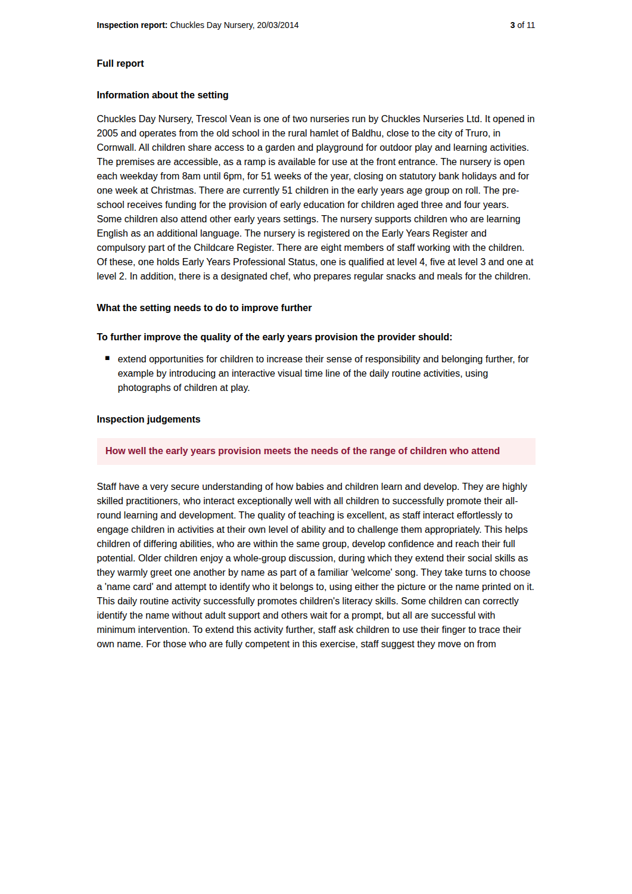Inspection report: Chuckles Day Nursery, 20/03/2014
3 of 11
Full report
Information about the setting
Chuckles Day Nursery, Trescol Vean is one of two nurseries run by Chuckles Nurseries Ltd. It opened in 2005 and operates from the old school in the rural hamlet of Baldhu, close to the city of Truro, in Cornwall. All children share access to a garden and playground for outdoor play and learning activities. The premises are accessible, as a ramp is available for use at the front entrance. The nursery is open each weekday from 8am until 6pm, for 51 weeks of the year, closing on statutory bank holidays and for one week at Christmas. There are currently 51 children in the early years age group on roll. The pre-school receives funding for the provision of early education for children aged three and four years. Some children also attend other early years settings. The nursery supports children who are learning English as an additional language. The nursery is registered on the Early Years Register and compulsory part of the Childcare Register. There are eight members of staff working with the children. Of these, one holds Early Years Professional Status, one is qualified at level 4, five at level 3 and one at level 2. In addition, there is a designated chef, who prepares regular snacks and meals for the children.
What the setting needs to do to improve further
To further improve the quality of the early years provision the provider should:
extend opportunities for children to increase their sense of responsibility and belonging further, for example by introducing an interactive visual time line of the daily routine activities, using photographs of children at play.
Inspection judgements
How well the early years provision meets the needs of the range of children who attend
Staff have a very secure understanding of how babies and children learn and develop. They are highly skilled practitioners, who interact exceptionally well with all children to successfully promote their all-round learning and development. The quality of teaching is excellent, as staff interact effortlessly to engage children in activities at their own level of ability and to challenge them appropriately. This helps children of differing abilities, who are within the same group, develop confidence and reach their full potential. Older children enjoy a whole-group discussion, during which they extend their social skills as they warmly greet one another by name as part of a familiar 'welcome' song. They take turns to choose a 'name card' and attempt to identify who it belongs to, using either the picture or the name printed on it. This daily routine activity successfully promotes children's literacy skills. Some children can correctly identify the name without adult support and others wait for a prompt, but all are successful with minimum intervention. To extend this activity further, staff ask children to use their finger to trace their own name. For those who are fully competent in this exercise, staff suggest they move on from